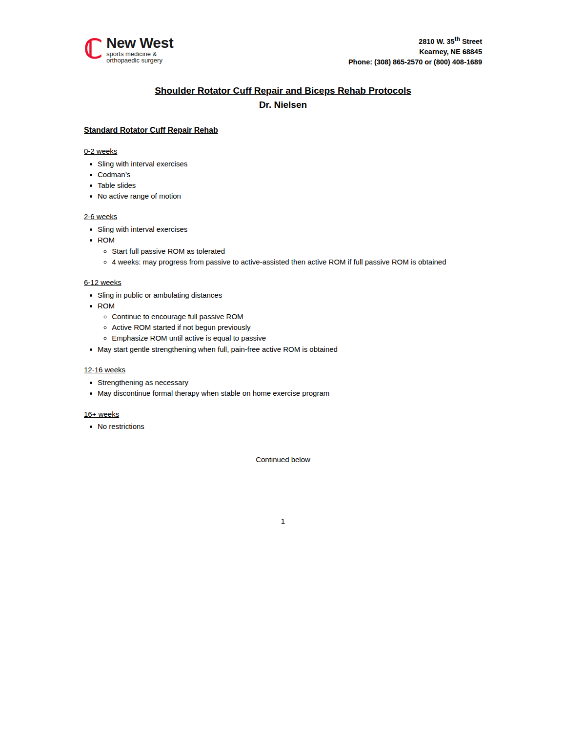ℂ
New West
sports medicine &
orthopaedic surgery
2810 W. 35th Street
Kearney, NE 68845
Phone: (308) 865-2570 or (800) 408-1689
Shoulder Rotator Cuff Repair and Biceps Rehab Protocols Dr. Nielsen
Standard Rotator Cuff Repair Rehab
0-2 weeks
Sling with interval exercises
Codman’s
Table slides
No active range of motion
2-6 weeks
Sling with interval exercises
ROM
Start full passive ROM as tolerated
4 weeks: may progress from passive to active-assisted then active ROM if full passive ROM is obtained
6-12 weeks
Sling in public or ambulating distances
ROM
Continue to encourage full passive ROM
Active ROM started if not begun previously
Emphasize ROM until active is equal to passive
May start gentle strengthening when full, pain-free active ROM is obtained
12-16 weeks
Strengthening as necessary
May discontinue formal therapy when stable on home exercise program
16+ weeks
No restrictions
Continued below
1